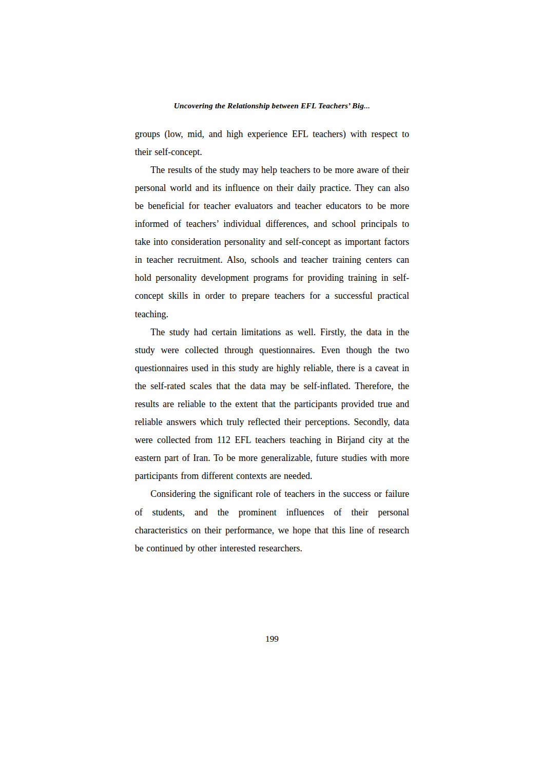Uncovering the Relationship between EFL Teachers’ Big…
groups (low, mid, and high experience EFL teachers) with respect to their self-concept.
The results of the study may help teachers to be more aware of their personal world and its influence on their daily practice. They can also be beneficial for teacher evaluators and teacher educators to be more informed of teachers’ individual differences, and school principals to take into consideration personality and self-concept as important factors in teacher recruitment. Also, schools and teacher training centers can hold personality development programs for providing training in self-concept skills in order to prepare teachers for a successful practical teaching.
The study had certain limitations as well. Firstly, the data in the study were collected through questionnaires. Even though the two questionnaires used in this study are highly reliable, there is a caveat in the self-rated scales that the data may be self-inflated. Therefore, the results are reliable to the extent that the participants provided true and reliable answers which truly reflected their perceptions. Secondly, data were collected from 112 EFL teachers teaching in Birjand city at the eastern part of Iran. To be more generalizable, future studies with more participants from different contexts are needed.
Considering the significant role of teachers in the success or failure of students, and the prominent influences of their personal characteristics on their performance, we hope that this line of research be continued by other interested researchers.
199